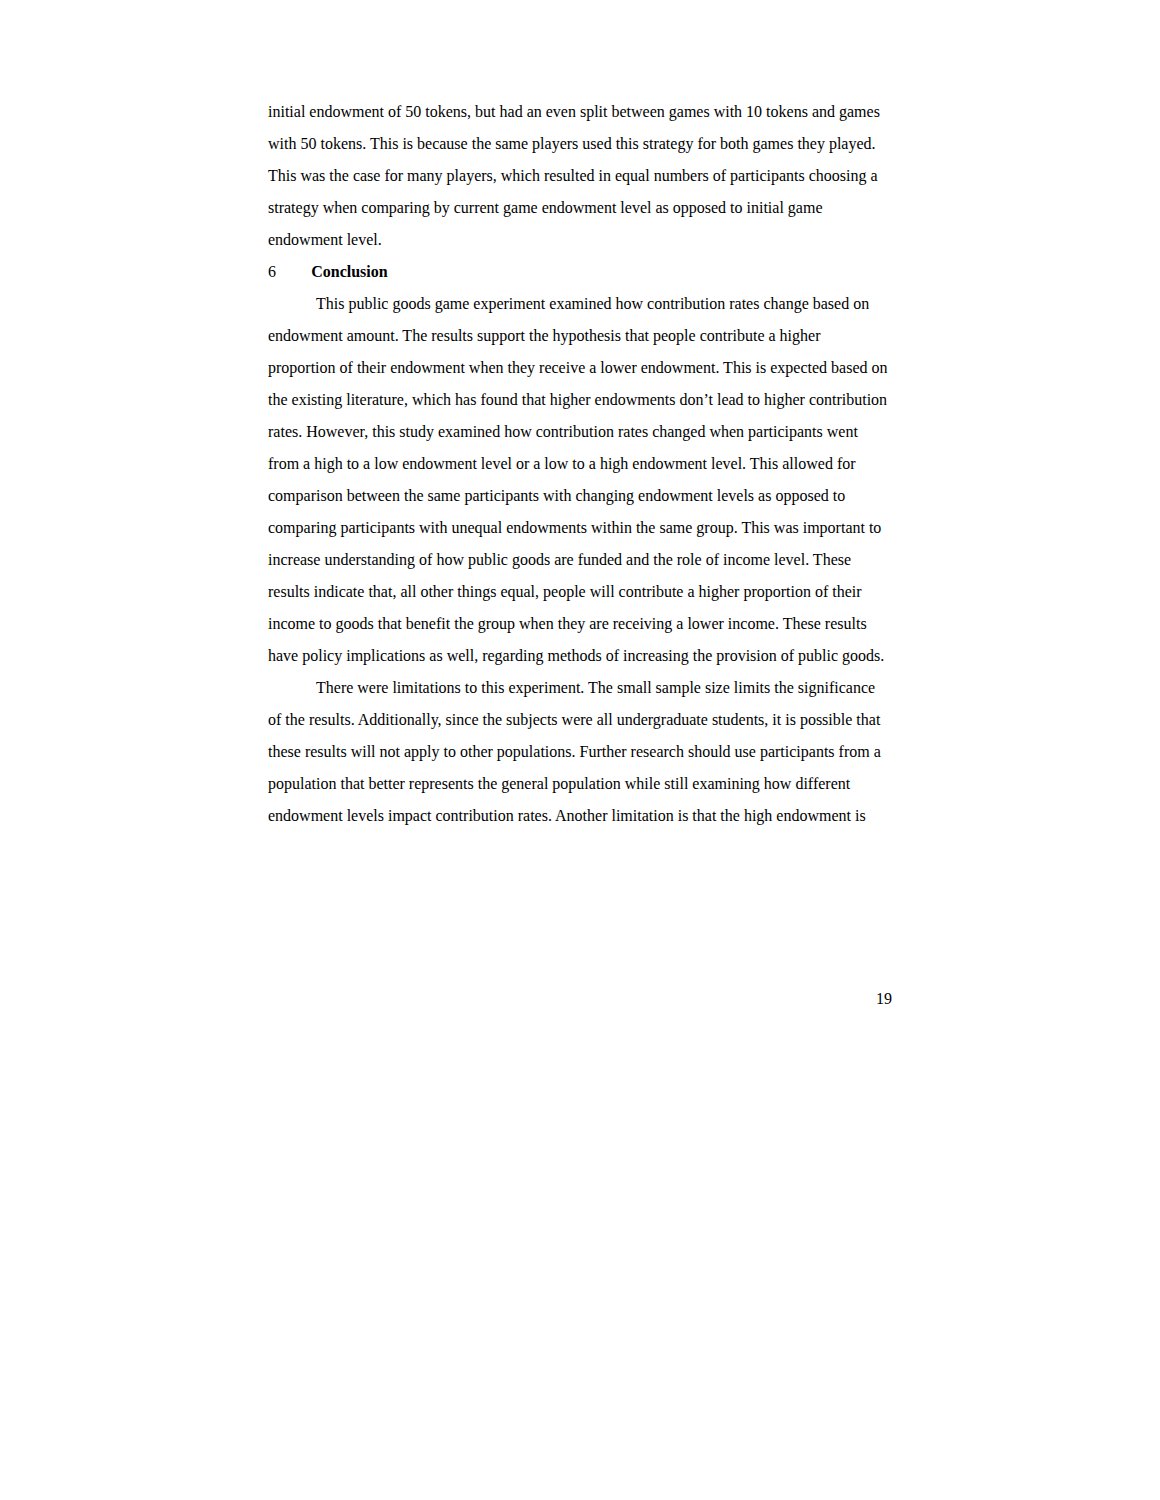initial endowment of 50 tokens, but had an even split between games with 10 tokens and games with 50 tokens. This is because the same players used this strategy for both games they played. This was the case for many players, which resulted in equal numbers of participants choosing a strategy when comparing by current game endowment level as opposed to initial game endowment level.
6 Conclusion
This public goods game experiment examined how contribution rates change based on endowment amount. The results support the hypothesis that people contribute a higher proportion of their endowment when they receive a lower endowment. This is expected based on the existing literature, which has found that higher endowments don’t lead to higher contribution rates. However, this study examined how contribution rates changed when participants went from a high to a low endowment level or a low to a high endowment level. This allowed for comparison between the same participants with changing endowment levels as opposed to comparing participants with unequal endowments within the same group. This was important to increase understanding of how public goods are funded and the role of income level. These results indicate that, all other things equal, people will contribute a higher proportion of their income to goods that benefit the group when they are receiving a lower income. These results have policy implications as well, regarding methods of increasing the provision of public goods.
There were limitations to this experiment. The small sample size limits the significance of the results. Additionally, since the subjects were all undergraduate students, it is possible that these results will not apply to other populations. Further research should use participants from a population that better represents the general population while still examining how different endowment levels impact contribution rates. Another limitation is that the high endowment is
19